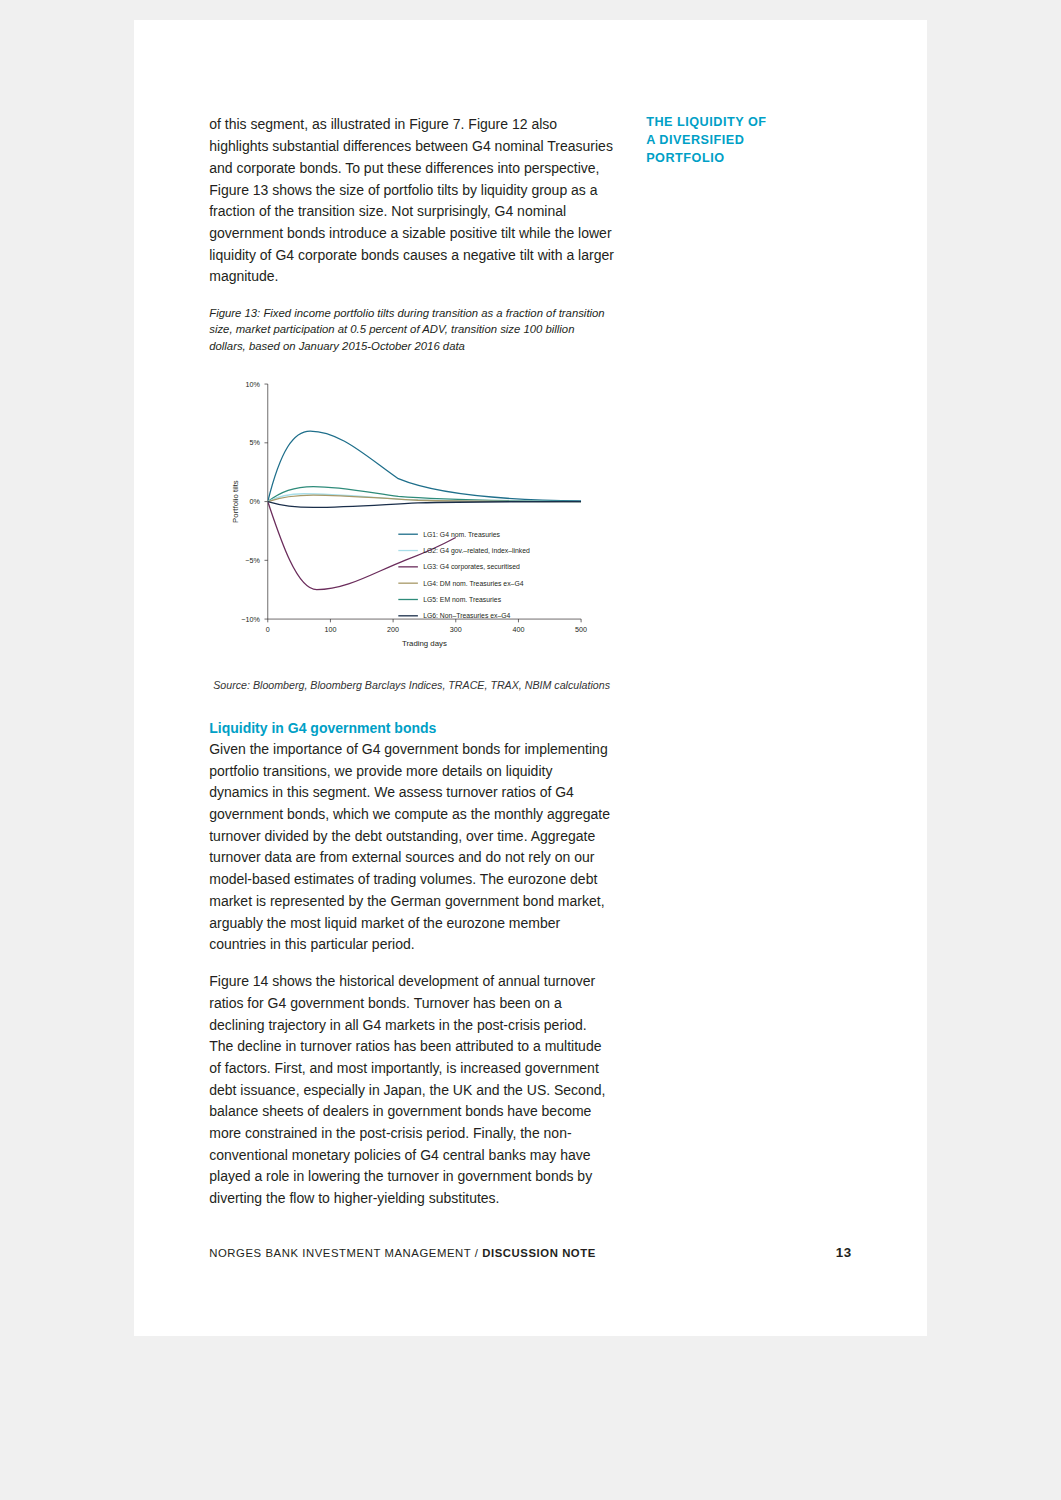of this segment, as illustrated in Figure 7. Figure 12 also highlights substantial differences between G4 nominal Treasuries and corporate bonds. To put these differences into perspective, Figure 13 shows the size of portfolio tilts by liquidity group as a fraction of the transition size. Not surprisingly, G4 nominal government bonds introduce a sizable positive tilt while the lower liquidity of G4 corporate bonds causes a negative tilt with a larger magnitude.
Figure 13: Fixed income portfolio tilts during transition as a fraction of transition size, market participation at 0.5 percent of ADV, transition size 100 billion dollars, based on January 2015-October 2016 data
10% 5% 0% −5% −10% 0 100 200 300 400 500 Trading days Portfolio tilts LG1: G4 nom. Treasuries LG2: G4 gov.–related, index–linked LG3: G4 corporates, securitised LG4: DM nom. Treasuries ex–G4 LG5: EM nom. Treasuries LG6: Non–Treasuries ex–G4
Source: Bloomberg, Bloomberg Barclays Indices, TRACE, TRAX, NBIM calculations
Liquidity in G4 government bonds
Given the importance of G4 government bonds for implementing portfolio transitions, we provide more details on liquidity dynamics in this segment. We assess turnover ratios of G4 government bonds, which we compute as the monthly aggregate turnover divided by the debt outstanding, over time. Aggregate turnover data are from external sources and do not rely on our model-based estimates of trading volumes. The eurozone debt market is represented by the German government bond market, arguably the most liquid market of the eurozone member countries in this particular period.
Figure 14 shows the historical development of annual turnover ratios for G4 government bonds. Turnover has been on a declining trajectory in all G4 markets in the post-crisis period. The decline in turnover ratios has been attributed to a multitude of factors. First, and most importantly, is increased government debt issuance, especially in Japan, the UK and the US. Second, balance sheets of dealers in government bonds have become more constrained in the post-crisis period. Finally, the non-conventional monetary policies of G4 central banks may have played a role in lowering the turnover in government bonds by diverting the flow to higher-yielding substitutes.
The liquidity of
a diversified
portfolio
Norges Bank Investment Management / Discussion Note
13